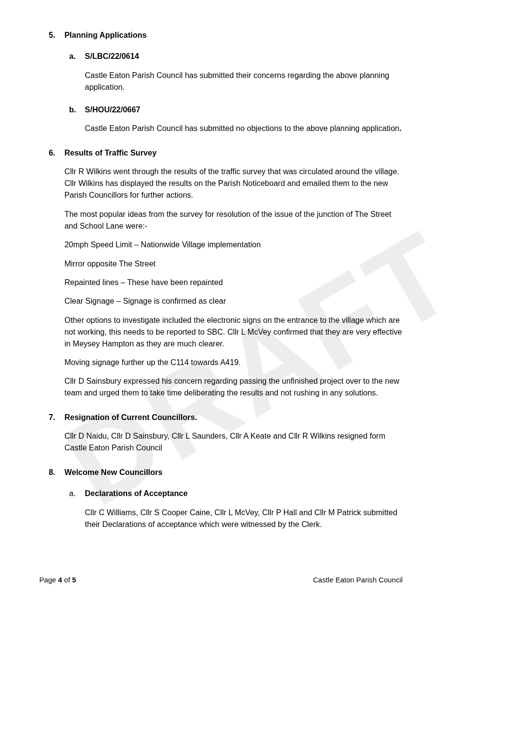DRAFT
5. Planning Applications
a. S/LBC/22/0614
Castle Eaton Parish Council has submitted their concerns regarding the above planning application.
b. S/HOU/22/0667
Castle Eaton Parish Council has submitted no objections to the above planning application.
6. Results of Traffic Survey
Cllr R Wilkins went through the results of the traffic survey that was circulated around the village. Cllr Wilkins has displayed the results on the Parish Noticeboard and emailed them to the new Parish Councillors for further actions.
The most popular ideas from the survey for resolution of the issue of the junction of The Street and School Lane were:-
20mph Speed Limit – Nationwide Village implementation
Mirror opposite The Street
Repainted lines – These have been repainted
Clear Signage – Signage is confirmed as clear
Other options to investigate included the electronic signs on the entrance to the village which are not working, this needs to be reported to SBC. Cllr L McVey confirmed that they are very effective in Meysey Hampton as they are much clearer.
Moving signage further up the C114 towards A419.
Cllr D Sainsbury expressed his concern regarding passing the unfinished project over to the new team and urged them to take time deliberating the results and not rushing in any solutions.
7. Resignation of Current Councillors.
Cllr D Naidu, Cllr D Sainsbury, Cllr L Saunders, Cllr A Keate and Cllr R Wilkins resigned form Castle Eaton Parish Council
8. Welcome New Councillors
a. Declarations of Acceptance
Cllr C Williams, Cllr S Cooper Caine, Cllr L McVey, Cllr P Hall and Cllr M Patrick submitted their Declarations of acceptance which were witnessed by the Clerk.
Page 4 of 5
Castle Eaton Parish Council